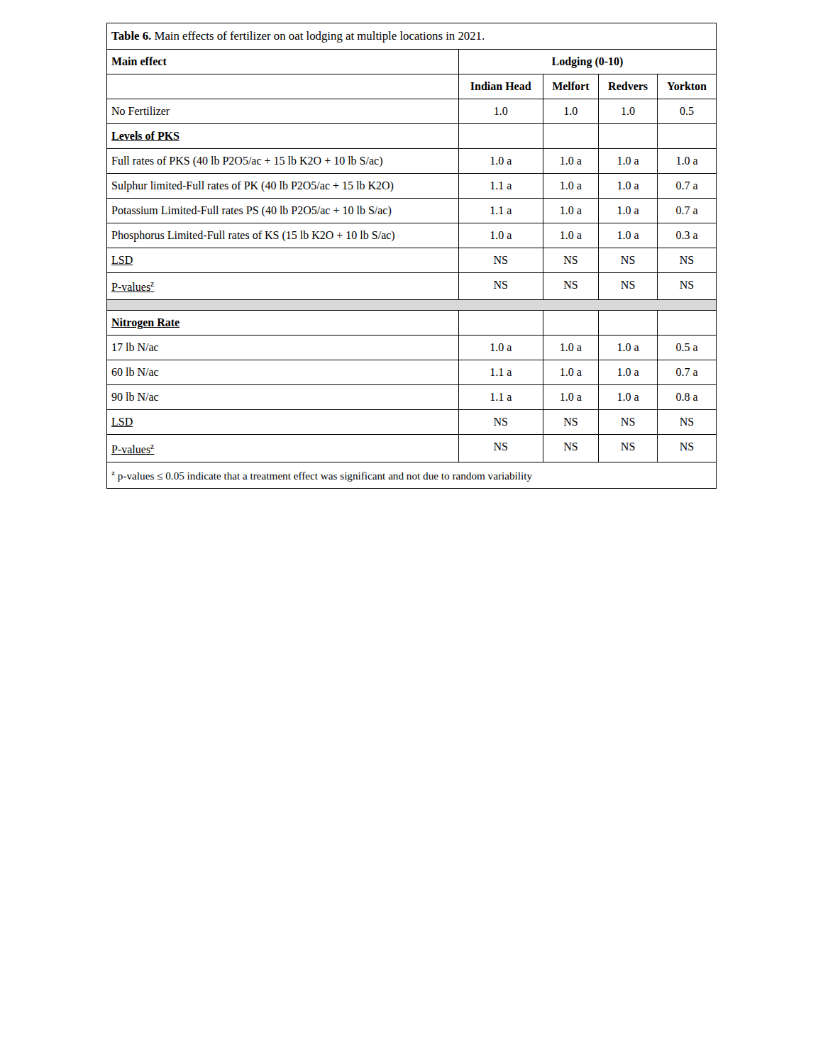Table 6. Main effects of fertilizer on oat lodging at multiple locations in 2021.
| Main effect | Lodging (0-10) |
| | Indian Head | Melfort | Redvers | Yorkton |
| No Fertilizer | 1.0 | 1.0 | 1.0 | 0.5 |
| Levels of PKS | | | | |
| Full rates of PKS (40 lb P2O5/ac + 15 lb K2O + 10 lb S/ac) | 1.0 a | 1.0 a | 1.0 a | 1.0 a |
| Sulphur limited-Full rates of PK (40 lb P2O5/ac + 15 lb K2O) | 1.1 a | 1.0 a | 1.0 a | 0.7 a |
| Potassium Limited-Full rates PS (40 lb P2O5/ac + 10 lb S/ac) | 1.1 a | 1.0 a | 1.0 a | 0.7 a |
| Phosphorus Limited-Full rates of KS (15 lb K2O + 10 lb S/ac) | 1.0 a | 1.0 a | 1.0 a | 0.3 a |
| LSD | NS | NS | NS | NS |
| P-values z | NS | NS | NS | NS |
| Nitrogen Rate | | | | |
| 17 lb N/ac | 1.0 a | 1.0 a | 1.0 a | 0.5 a |
| 60 lb N/ac | 1.1 a | 1.0 a | 1.0 a | 0.7 a |
| 90 lb N/ac | 1.1 a | 1.0 a | 1.0 a | 0.8 a |
| LSD | NS | NS | NS | NS |
| P-values z | NS | NS | NS | NS |
| z p-values ≤ 0.05 indicate that a treatment effect was significant and not due to random variability |